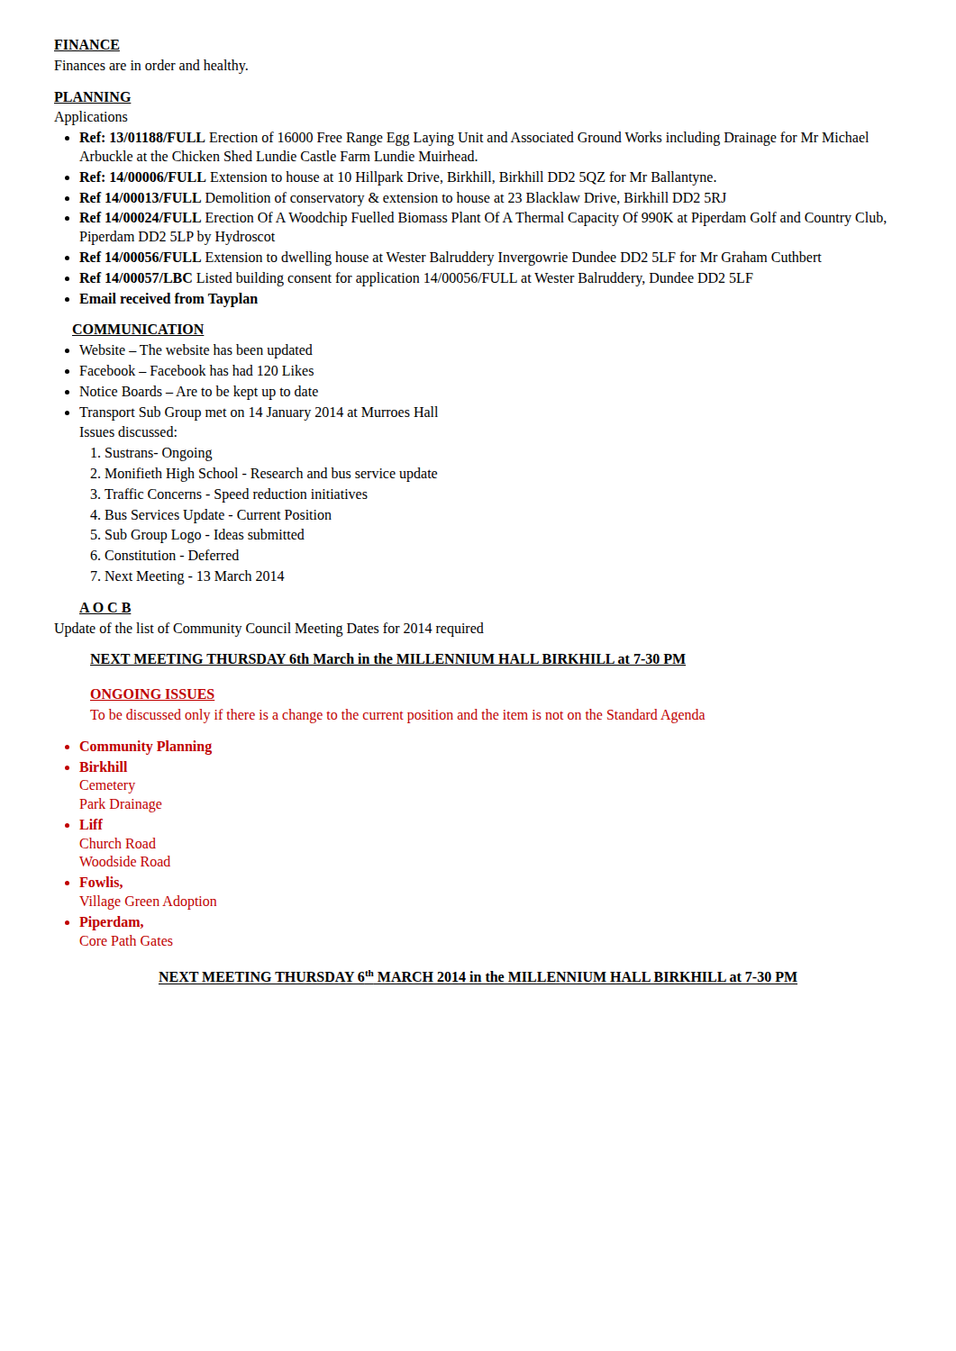FINANCE
Finances are in order and healthy.
PLANNING
Applications
Ref: 13/01188/FULL Erection of 16000 Free Range Egg Laying Unit and Associated Ground Works including Drainage for Mr Michael Arbuckle at the Chicken Shed Lundie Castle Farm Lundie Muirhead.
Ref: 14/00006/FULL Extension to house at 10 Hillpark Drive, Birkhill, Birkhill DD2 5QZ for Mr Ballantyne.
Ref 14/00013/FULL Demolition of conservatory & extension to house at 23 Blacklaw Drive, Birkhill DD2 5RJ
Ref 14/00024/FULL Erection Of A Woodchip Fuelled Biomass Plant Of A Thermal Capacity Of 990K at Piperdam Golf and Country Club, Piperdam DD2 5LP by Hydroscot
Ref 14/00056/FULL Extension to dwelling house at Wester Balruddery Invergowrie Dundee DD2 5LF for Mr Graham Cuthbert
Ref 14/00057/LBC Listed building consent for application 14/00056/FULL at Wester Balruddery, Dundee DD2 5LF
Email received from Tayplan
COMMUNICATION
Website – The website has been updated
Facebook – Facebook has had 120 Likes
Notice Boards – Are to be kept up to date
Transport Sub Group met on 14 January 2014 at Murroes Hall
Issues discussed:
Sustrans- Ongoing
Monifieth High School - Research and bus service update
Traffic Concerns - Speed reduction initiatives
Bus Services Update - Current Position
Sub Group Logo - Ideas submitted
Constitution - Deferred
Next Meeting - 13 March 2014
A O C B
Update of the list of Community Council Meeting Dates for 2014 required
NEXT MEETING THURSDAY 6th March in the MILLENNIUM HALL BIRKHILL at 7-30 PM
ONGOING ISSUES
To be discussed only if there is a change to the current position and the item is not on the Standard Agenda
Community Planning
Birkhill Cemetery Park Drainage
Liff Church Road Woodside Road
Fowlis, Village Green Adoption
Piperdam, Core Path Gates
NEXT MEETING THURSDAY 6th MARCH 2014 in the MILLENNIUM HALL BIRKHILL at 7-30 PM